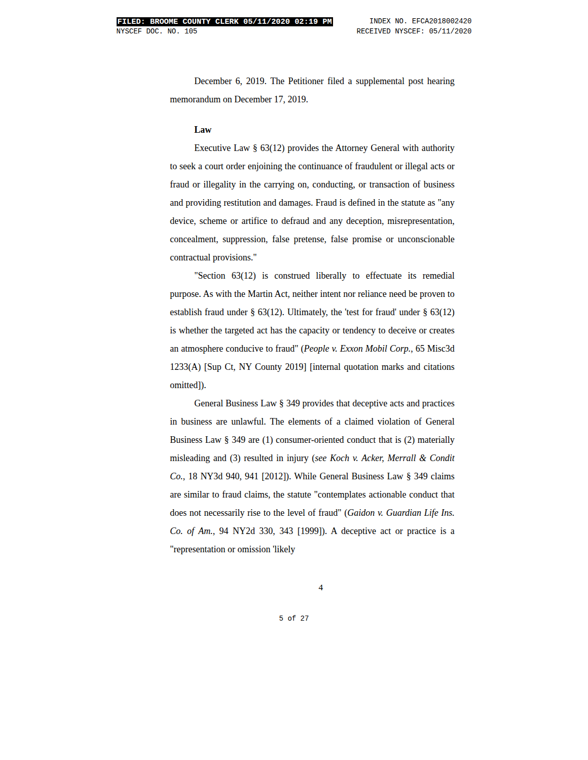FILED: BROOME COUNTY CLERK 05/11/2020 02:19 PM
INDEX NO. EFCA2018002420
NYSCEF DOC. NO. 105
RECEIVED NYSCEF: 05/11/2020
December 6, 2019. The Petitioner filed a supplemental post hearing memorandum on December 17, 2019.
Law
Executive Law § 63(12) provides the Attorney General with authority to seek a court order enjoining the continuance of fraudulent or illegal acts or fraud or illegality in the carrying on, conducting, or transaction of business and providing restitution and damages. Fraud is defined in the statute as "any device, scheme or artifice to defraud and any deception, misrepresentation, concealment, suppression, false pretense, false promise or unconscionable contractual provisions."
"Section 63(12) is construed liberally to effectuate its remedial purpose. As with the Martin Act, neither intent nor reliance need be proven to establish fraud under § 63(12). Ultimately, the 'test for fraud' under § 63(12) is whether the targeted act has the capacity or tendency to deceive or creates an atmosphere conducive to fraud" (People v. Exxon Mobil Corp., 65 Misc3d 1233(A) [Sup Ct, NY County 2019] [internal quotation marks and citations omitted]).
General Business Law § 349 provides that deceptive acts and practices in business are unlawful. The elements of a claimed violation of General Business Law § 349 are (1) consumer-oriented conduct that is (2) materially misleading and (3) resulted in injury (see Koch v. Acker, Merrall & Condit Co., 18 NY3d 940, 941 [2012]). While General Business Law § 349 claims are similar to fraud claims, the statute "contemplates actionable conduct that does not necessarily rise to the level of fraud" (Gaidon v. Guardian Life Ins. Co. of Am., 94 NY2d 330, 343 [1999]). A deceptive act or practice is a "representation or omission 'likely
4
5 of 27